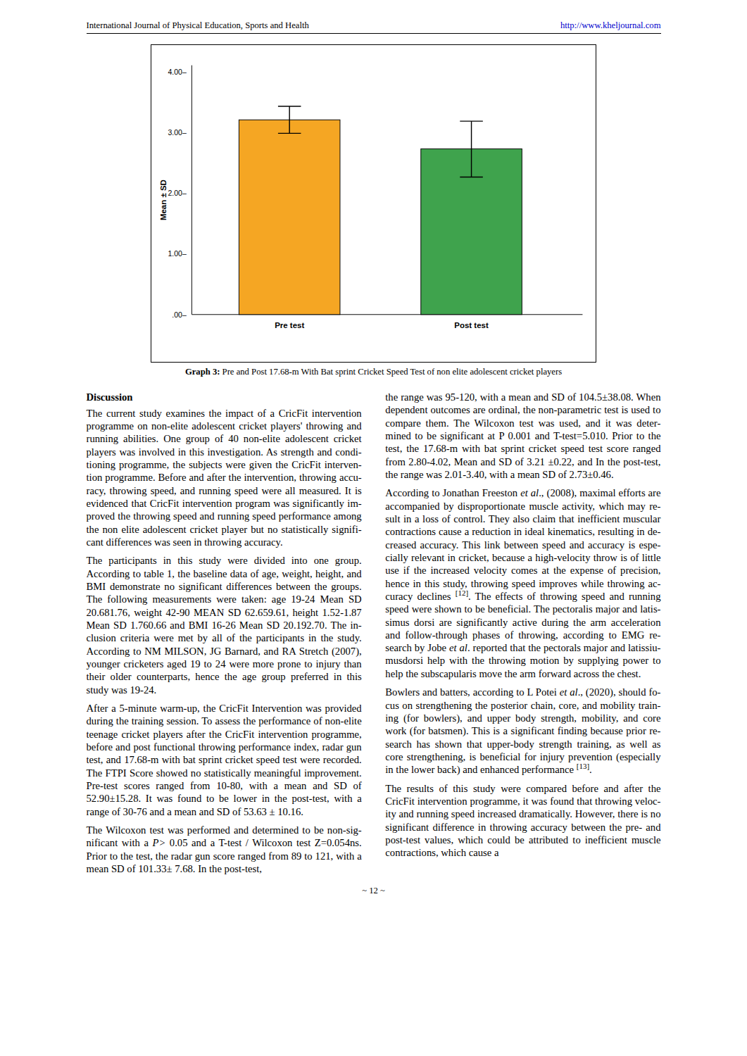International Journal of Physical Education, Sports and Health http://www.kheljournal.com
4.00– 3.00– 2.00– 1.00– .00– Mean ± SD Pre test Post test
Graph 3: Pre and Post 17.68-m With Bat sprint Cricket Speed Test of non elite adolescent cricket players
Discussion
The current study examines the impact of a CricFit intervention programme on non-elite adolescent cricket players' throwing and running abilities. One group of 40 non-elite adolescent cricket players was involved in this investigation. As strength and conditioning programme, the subjects were given the CricFit intervention programme. Before and after the intervention, throwing accuracy, throwing speed, and running speed were all measured. It is evidenced that CricFit intervention program was significantly improved the throwing speed and running speed performance among the non elite adolescent cricket player but no statistically significant differences was seen in throwing accuracy.
The participants in this study were divided into one group. According to table 1, the baseline data of age, weight, height, and BMI demonstrate no significant differences between the groups. The following measurements were taken: age 19-24 Mean SD 20.681.76, weight 42-90 MEAN SD 62.659.61, height 1.52-1.87 Mean SD 1.760.66 and BMI 16-26 Mean SD 20.192.70. The inclusion criteria were met by all of the participants in the study. According to NM MILSON, JG Barnard, and RA Stretch (2007), younger cricketers aged 19 to 24 were more prone to injury than their older counterparts, hence the age group preferred in this study was 19-24.
After a 5-minute warm-up, the CricFit Intervention was provided during the training session. To assess the performance of non-elite teenage cricket players after the CricFit intervention programme, before and post functional throwing performance index, radar gun test, and 17.68-m with bat sprint cricket speed test were recorded. The FTPI Score showed no statistically meaningful improvement. Pre-test scores ranged from 10-80, with a mean and SD of 52.90±15.28. It was found to be lower in the post-test, with a range of 30-76 and a mean and SD of 53.63 ± 10.16.
The Wilcoxon test was performed and determined to be non-significant with a P> 0.05 and a T-test / Wilcoxon test Z=0.054ns. Prior to the test, the radar gun score ranged from 89 to 121, with a mean SD of 101.33± 7.68. In the post-test,
the range was 95-120, with a mean and SD of 104.5±38.08. When dependent outcomes are ordinal, the non-parametric test is used to compare them. The Wilcoxon test was used, and it was determined to be significant at P 0.001 and T-test=5.010. Prior to the test, the 17.68-m with bat sprint cricket speed test score ranged from 2.80-4.02, Mean and SD of 3.21 ±0.22, and In the post-test, the range was 2.01-3.40, with a mean SD of 2.73±0.46.
According to Jonathan Freeston et al., (2008), maximal efforts are accompanied by disproportionate muscle activity, which may result in a loss of control. They also claim that inefficient muscular contractions cause a reduction in ideal kinematics, resulting in decreased accuracy. This link between speed and accuracy is especially relevant in cricket, because a high-velocity throw is of little use if the increased velocity comes at the expense of precision, hence in this study, throwing speed improves while throwing accuracy declines [12]. The effects of throwing speed and running speed were shown to be beneficial. The pectoralis major and latissimus dorsi are significantly active during the arm acceleration and follow-through phases of throwing, according to EMG research by Jobe et al. reported that the pectorals major and latissiumusdorsi help with the throwing motion by supplying power to help the subscapularis move the arm forward across the chest.
Bowlers and batters, according to L Potei et al., (2020), should focus on strengthening the posterior chain, core, and mobility training (for bowlers), and upper body strength, mobility, and core work (for batsmen). This is a significant finding because prior research has shown that upper-body strength training, as well as core strengthening, is beneficial for injury prevention (especially in the lower back) and enhanced performance [13].
The results of this study were compared before and after the CricFit intervention programme, it was found that throwing velocity and running speed increased dramatically. However, there is no significant difference in throwing accuracy between the pre- and post-test values, which could be attributed to inefficient muscle contractions, which cause a
~ 12 ~